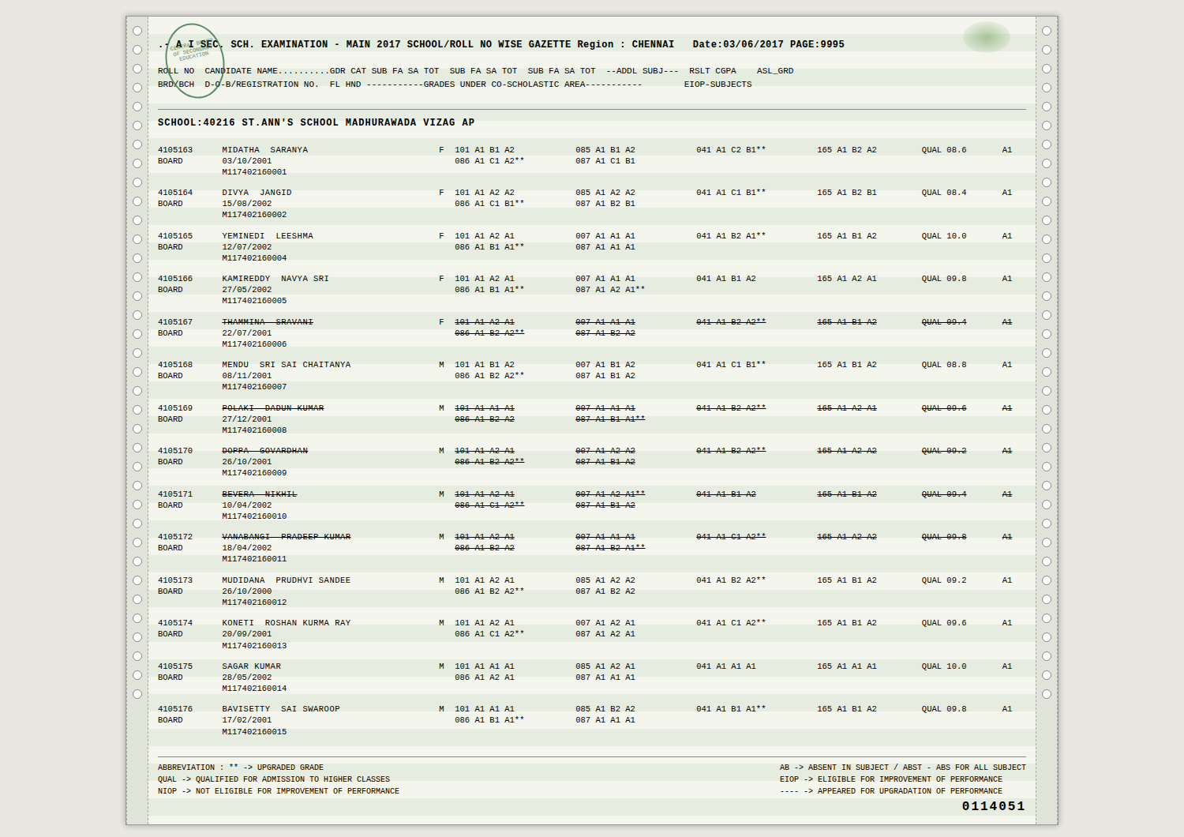CENTRAL BOARD
OF SECONDARY
EDUCATION
.- A I SEC. SCH. EXAMINATION - MAIN 2017 SCHOOL/ROLL NO WISE GAZETTE Region : CHENNAI Date:03/06/2017 PAGE:9995
ROLL NO CANDIDATE NAME..........GDR CAT SUB FA SA TOT SUB FA SA TOT SUB FA SA TOT --ADDL SUBJ--- RSLT CGPA ASL_GRD BRD/BCH D-O-B/REGISTRATION NO. FL HND -----------GRADES UNDER CO-SCHOLASTIC AREA----------- EIOP-SUBJECTS
SCHOOL:40216 ST.ANN'S SCHOOL MADHURAWADA VIZAG AP
| 4105163 | MIDATHA SARANYA | F | 101 A1 B1 A2 | 085 A1 B1 A2 | 041 A1 C2 B1** | 165 A1 B2 A2 | QUAL 08.6 | A1 |
| BOARD | 03/10/2001 | | 086 A1 C1 A2** | 087 A1 C1 B1 | | | | |
| | M117402160001 | | | | | | | |
| 4105164 | DIVYA JANGID | F | 101 A1 A2 A2 | 085 A1 A2 A2 | 041 A1 C1 B1** | 165 A1 B2 B1 | QUAL 08.4 | A1 |
| BOARD | 15/08/2002 | | 086 A1 C1 B1** | 087 A1 B2 B1 | | | | |
| | M117402160002 | | | | | | | |
| 4105165 | YEMINEDI LEESHMA | F | 101 A1 A2 A1 | 007 A1 A1 A1 | 041 A1 B2 A1** | 165 A1 B1 A2 | QUAL 10.0 | A1 |
| BOARD | 12/07/2002 | | 086 A1 B1 A1** | 087 A1 A1 A1 | | | | |
| | M117402160004 | | | | | | | |
| 4105166 | KAMIREDDY NAVYA SRI | F | 101 A1 A2 A1 | 007 A1 A1 A1 | 041 A1 B1 A2 | 165 A1 A2 A1 | QUAL 09.8 | A1 |
| BOARD | 27/05/2002 | | 086 A1 B1 A1** | 087 A1 A2 A1** | | | | |
| | M117402160005 | | | | | | | |
| 4105167 | THAMMINA SRAVANI | F | 101 A1 A2 A1 | 007 A1 A1 A1 | 041 A1 B2 A2** | 165 A1 B1 A2 | QUAL 09.4 | A1 |
| BOARD | 22/07/2001 | | 086 A1 B2 A2** | 087 A1 B2 A2 | | | | |
| | M117402160006 | | | | | | | |
| 4105168 | MENDU SRI SAI CHAITANYA | M | 101 A1 B1 A2 | 007 A1 B1 A2 | 041 A1 C1 B1** | 165 A1 B1 A2 | QUAL 08.8 | A1 |
| BOARD | 08/11/2001 | | 086 A1 B2 A2** | 087 A1 B1 A2 | | | | |
| | M117402160007 | | | | | | | |
| 4105169 | POLAKI DADUN KUMAR | M | 101 A1 A1 A1 | 007 A1 A1 A1 | 041 A1 B2 A2** | 165 A1 A2 A1 | QUAL 09.6 | A1 |
| BOARD | 27/12/2001 | | 086 A1 B2 A2 | 087 A1 B1 A1** | | | | |
| | M117402160008 | | | | | | | |
| 4105170 | DOPPA GOVARDHAN | M | 101 A1 A2 A1 | 007 A1 A2 A2 | 041 A1 B2 A2** | 165 A1 A2 A2 | QUAL 09.2 | A1 |
| BOARD | 26/10/2001 | | 086 A1 B2 A2** | 087 A1 B1 A2 | | | | |
| | M117402160009 | | | | | | | |
| 4105171 | BEVERA NIKHIL | M | 101 A1 A2 A1 | 007 A1 A2 A1** | 041 A1 B1 A2 | 165 A1 B1 A2 | QUAL 09.4 | A1 |
| BOARD | 10/04/2002 | | 086 A1 C1 A2** | 087 A1 B1 A2 | | | | |
| | M117402160010 | | | | | | | |
| 4105172 | VANABANGI PRADEEP KUMAR | M | 101 A1 A2 A1 | 007 A1 A1 A1 | 041 A1 C1 A2** | 165 A1 A2 A2 | QUAL 09.8 | A1 |
| BOARD | 18/04/2002 | | 086 A1 B2 A2 | 087 A1 B2 A1** | | | | |
| | M117402160011 | | | | | | | |
| 4105173 | MUDIDANA PRUDHVI SANDEE | M | 101 A1 A2 A1 | 085 A1 A2 A2 | 041 A1 B2 A2** | 165 A1 B1 A2 | QUAL 09.2 | A1 |
| BOARD | 26/10/2000 | | 086 A1 B2 A2** | 087 A1 B2 A2 | | | | |
| | M117402160012 | | | | | | | |
| 4105174 | KONETI ROSHAN KURMA RAY | M | 101 A1 A2 A1 | 007 A1 A2 A1 | 041 A1 C1 A2** | 165 A1 B1 A2 | QUAL 09.6 | A1 |
| BOARD | 20/09/2001 | | 086 A1 C1 A2** | 087 A1 A2 A1 | | | | |
| | M117402160013 | | | | | | | |
| 4105175 | SAGAR KUMAR | M | 101 A1 A1 A1 | 085 A1 A2 A1 | 041 A1 A1 A1 | 165 A1 A1 A1 | QUAL 10.0 | A1 |
| BOARD | 28/05/2002 | | 086 A1 A2 A1 | 087 A1 A1 A1 | | | | |
| | M117402160014 | | | | | | | |
| 4105176 | BAVISETTY SAI SWAROOP | M | 101 A1 A1 A1 | 085 A1 B2 A2 | 041 A1 B1 A1** | 165 A1 B1 A2 | QUAL 09.8 | A1 |
| BOARD | 17/02/2001 | | 086 A1 B1 A1** | 087 A1 A1 A1 | | | | |
| | M117402160015 | | | | | | | |
ABBREVIATION : ** -> UPGRADED GRADE QUAL -> QUALIFIED FOR ADMISSION TO HIGHER CLASSES NIOP -> NOT ELIGIBLE FOR IMPROVEMENT OF PERFORMANCE
AB -> ABSENT IN SUBJECT / ABST - ABS FOR ALL SUBJECT EIOP -> ELIGIBLE FOR IMPROVEMENT OF PERFORMANCE ---- -> APPEARED FOR UPGRADATION OF PERFORMANCE
0114051